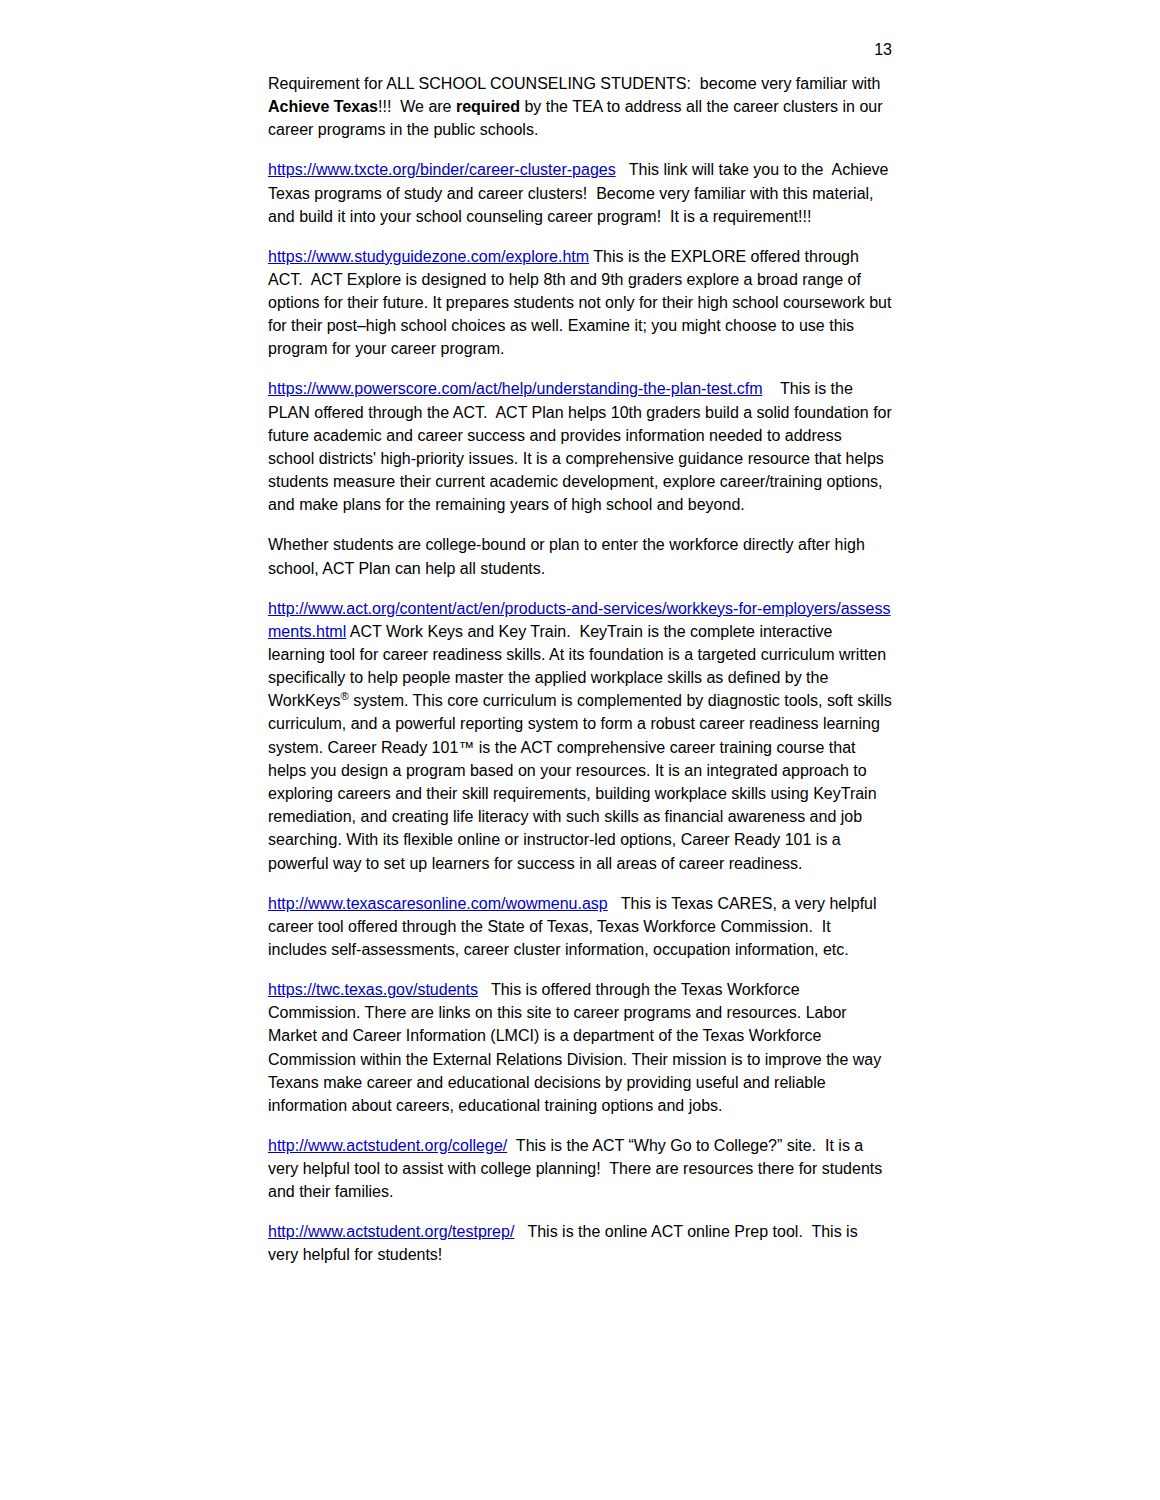13
Requirement for ALL SCHOOL COUNSELING STUDENTS: become very familiar with Achieve Texas!!! We are required by the TEA to address all the career clusters in our career programs in the public schools.
https://www.txcte.org/binder/career-cluster-pages This link will take you to the Achieve Texas programs of study and career clusters! Become very familiar with this material, and build it into your school counseling career program! It is a requirement!!!
https://www.studyguidezone.com/explore.htm This is the EXPLORE offered through ACT. ACT Explore is designed to help 8th and 9th graders explore a broad range of options for their future. It prepares students not only for their high school coursework but for their post–high school choices as well. Examine it; you might choose to use this program for your career program.
https://www.powerscore.com/act/help/understanding-the-plan-test.cfm This is the PLAN offered through the ACT. ACT Plan helps 10th graders build a solid foundation for future academic and career success and provides information needed to address school districts' high-priority issues. It is a comprehensive guidance resource that helps students measure their current academic development, explore career/training options, and make plans for the remaining years of high school and beyond.
Whether students are college-bound or plan to enter the workforce directly after high school, ACT Plan can help all students.
http://www.act.org/content/act/en/products-and-services/workkeys-for-employers/assessments.html ACT Work Keys and Key Train. KeyTrain is the complete interactive learning tool for career readiness skills. At its foundation is a targeted curriculum written specifically to help people master the applied workplace skills as defined by the WorkKeys® system. This core curriculum is complemented by diagnostic tools, soft skills curriculum, and a powerful reporting system to form a robust career readiness learning system. Career Ready 101™ is the ACT comprehensive career training course that helps you design a program based on your resources. It is an integrated approach to exploring careers and their skill requirements, building workplace skills using KeyTrain remediation, and creating life literacy with such skills as financial awareness and job searching. With its flexible online or instructor-led options, Career Ready 101 is a powerful way to set up learners for success in all areas of career readiness.
http://www.texascaresonline.com/wowmenu.asp This is Texas CARES, a very helpful career tool offered through the State of Texas, Texas Workforce Commission. It includes self-assessments, career cluster information, occupation information, etc.
https://twc.texas.gov/students This is offered through the Texas Workforce Commission. There are links on this site to career programs and resources. Labor Market and Career Information (LMCI) is a department of the Texas Workforce Commission within the External Relations Division. Their mission is to improve the way Texans make career and educational decisions by providing useful and reliable information about careers, educational training options and jobs.
http://www.actstudent.org/college/ This is the ACT “Why Go to College?” site. It is a very helpful tool to assist with college planning! There are resources there for students and their families.
http://www.actstudent.org/testprep/ This is the online ACT online Prep tool. This is very helpful for students!